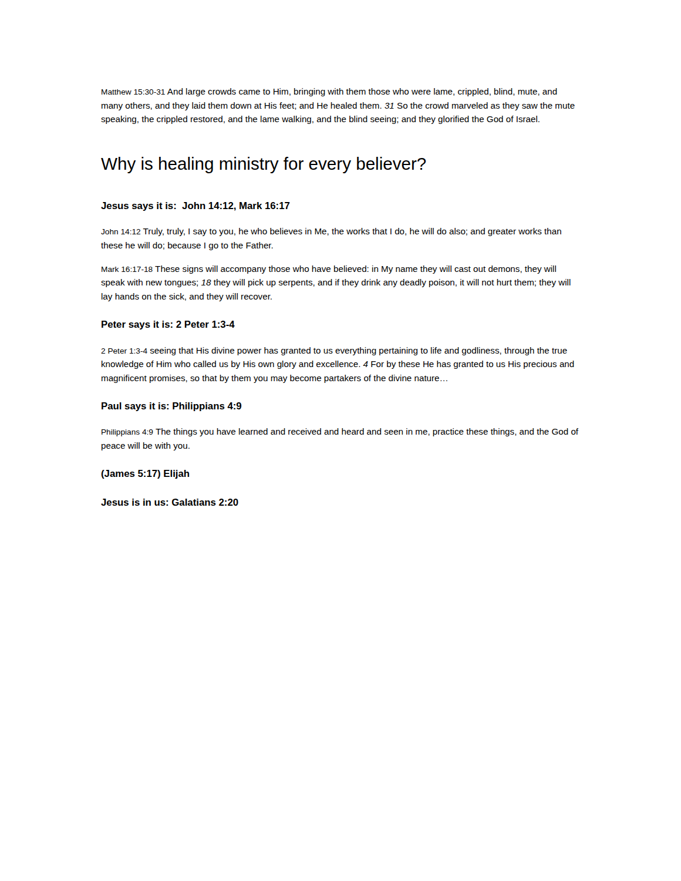Matthew 15:30-31 And large crowds came to Him, bringing with them those who were lame, crippled, blind, mute, and many others, and they laid them down at His feet; and He healed them. 31 So the crowd marveled as they saw the mute speaking, the crippled restored, and the lame walking, and the blind seeing; and they glorified the God of Israel.
Why is healing ministry for every believer?
Jesus says it is: John 14:12, Mark 16:17
John 14:12 Truly, truly, I say to you, he who believes in Me, the works that I do, he will do also; and greater works than these he will do; because I go to the Father.
Mark 16:17-18 These signs will accompany those who have believed: in My name they will cast out demons, they will speak with new tongues; 18 they will pick up serpents, and if they drink any deadly poison, it will not hurt them; they will lay hands on the sick, and they will recover.
Peter says it is: 2 Peter 1:3-4
2 Peter 1:3-4 seeing that His divine power has granted to us everything pertaining to life and godliness, through the true knowledge of Him who called us by His own glory and excellence. 4 For by these He has granted to us His precious and magnificent promises, so that by them you may become partakers of the divine nature…
Paul says it is: Philippians 4:9
Philippians 4:9 The things you have learned and received and heard and seen in me, practice these things, and the God of peace will be with you.
(James 5:17) Elijah
Jesus is in us: Galatians 2:20